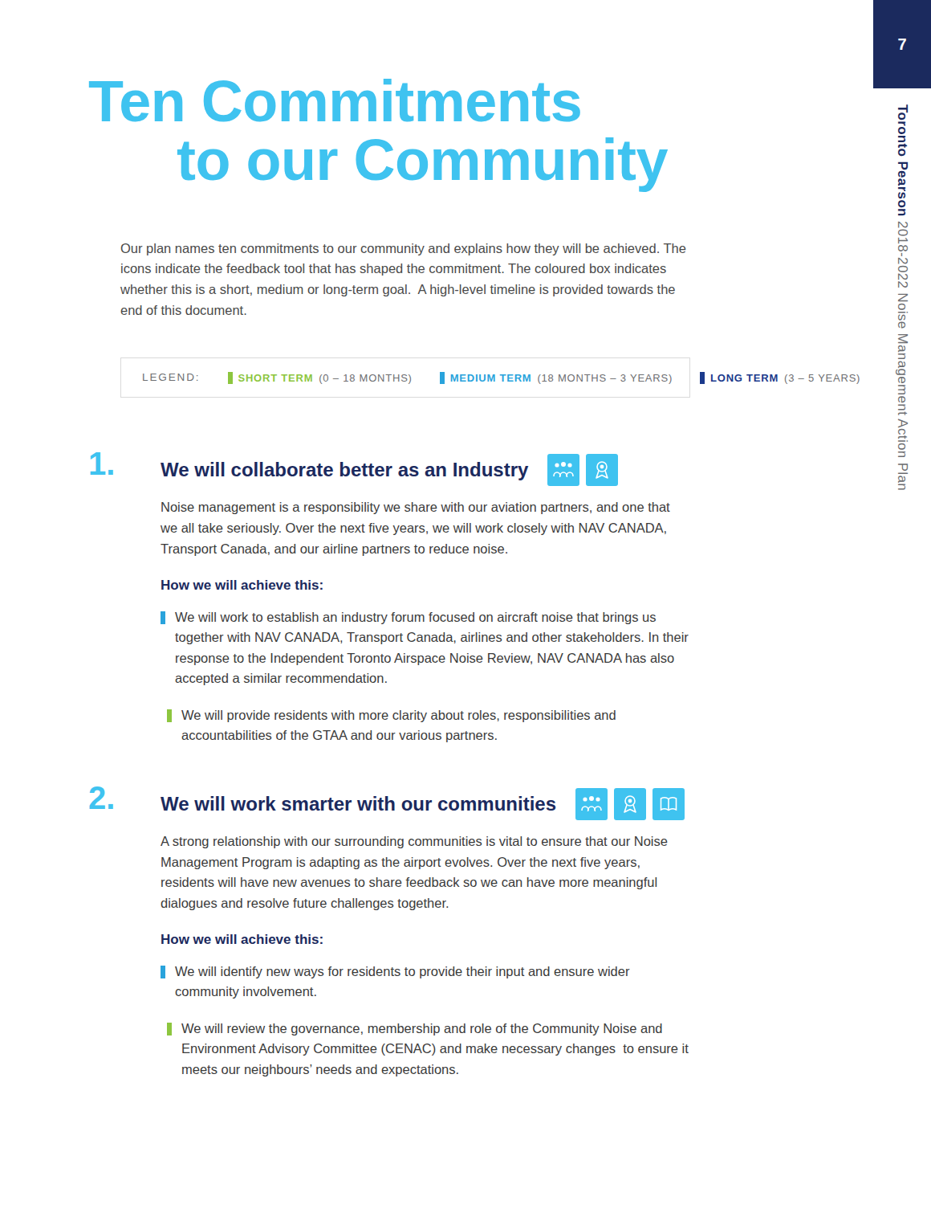7
Toronto Pearson 2018-2022 Noise Management Action Plan
Ten Commitmentsto our Community
Our plan names ten commitments to our community and explains how they will be achieved. The icons indicate the feedback tool that has shaped the commitment. The coloured box indicates whether this is a short, medium or long-term goal. A high-level timeline is provided towards the end of this document.
LEGEND: SHORT TERM (0 – 18 MONTHS) MEDIUM TERM (18 MONTHS – 3 YEARS) LONG TERM (3 – 5 YEARS)
1.
We will collaborate better as an Industry
Noise management is a responsibility we share with our aviation partners, and one that we all take seriously. Over the next five years, we will work closely with NAV CANADA, Transport Canada, and our airline partners to reduce noise.
How we will achieve this:
We will work to establish an industry forum focused on aircraft noise that brings us together with NAV CANADA, Transport Canada, airlines and other stakeholders. In their response to the Independent Toronto Airspace Noise Review, NAV CANADA has also accepted a similar recommendation.
We will provide residents with more clarity about roles, responsibilities and accountabilities of the GTAA and our various partners.
2.
We will work smarter with our communities
A strong relationship with our surrounding communities is vital to ensure that our Noise Management Program is adapting as the airport evolves. Over the next five years, residents will have new avenues to share feedback so we can have more meaningful dialogues and resolve future challenges together.
How we will achieve this:
We will identify new ways for residents to provide their input and ensure wider community involvement.
We will review the governance, membership and role of the Community Noise and Environment Advisory Committee (CENAC) and make necessary changes to ensure it meets our neighbours’ needs and expectations.